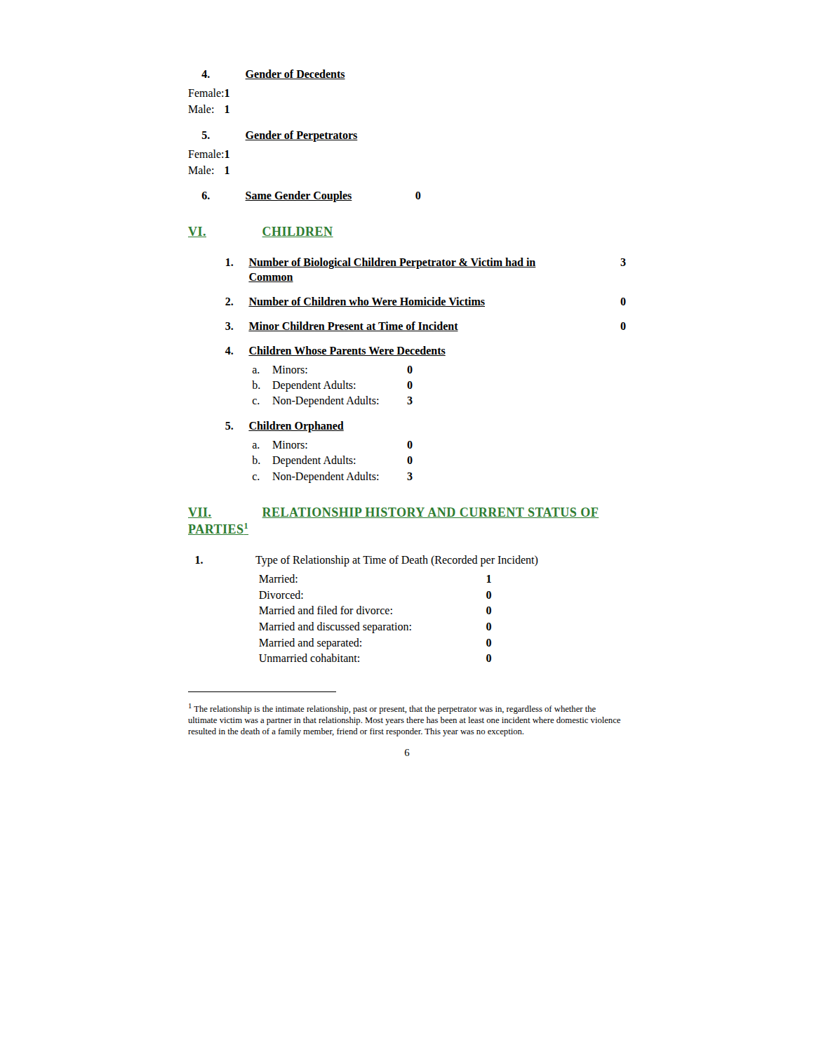4. Gender of Decedents
| Female: | 1 |
| Male: | 1 |
5. Gender of Perpetrators
| Female: | 1 |
| Male: | 1 |
6. Same Gender Couples 0
VI. CHILDREN
1. Number of Biological Children Perpetrator & Victim had in Common 3
2. Number of Children who Were Homicide Victims 0
3. Minor Children Present at Time of Incident 0
4. Children Whose Parents Were Decedents
a. Minors: 0
b. Dependent Adults: 0
c. Non-Dependent Adults: 3
5. Children Orphaned
a. Minors: 0
b. Dependent Adults: 0
c. Non-Dependent Adults: 3
VII. RELATIONSHIP HISTORY AND CURRENT STATUS OF PARTIES1
1. Type of Relationship at Time of Death (Recorded per Incident)
| Married: | 1 |
| Divorced: | 0 |
| Married and filed for divorce: | 0 |
| Married and discussed separation: | 0 |
| Married and separated: | 0 |
| Unmarried cohabitant: | 0 |
1 The relationship is the intimate relationship, past or present, that the perpetrator was in, regardless of whether the ultimate victim was a partner in that relationship. Most years there has been at least one incident where domestic violence resulted in the death of a family member, friend or first responder. This year was no exception.
6